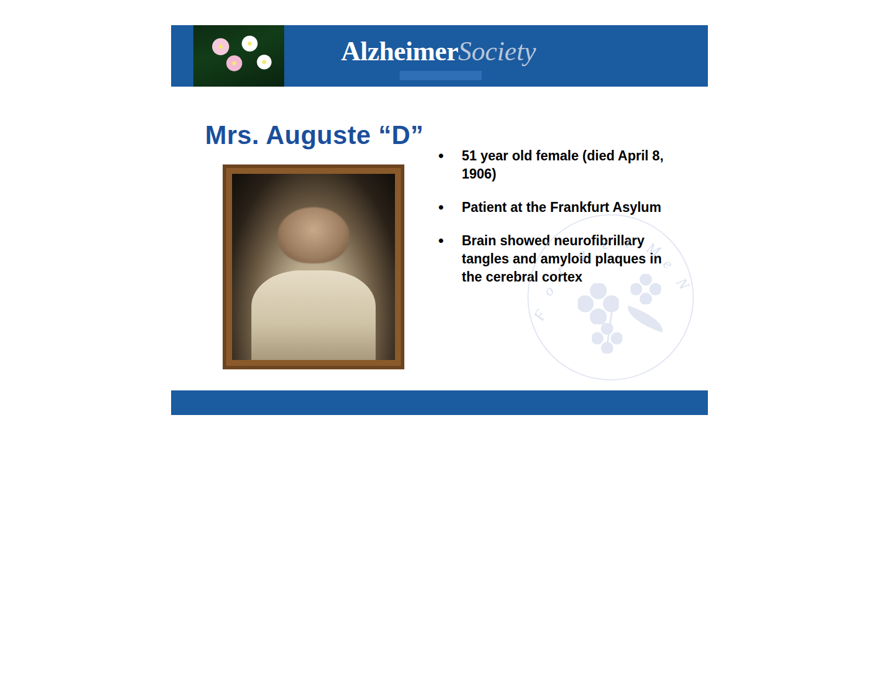Alzheimer Society
Mrs. Auguste “D”
51 year old female (died April 8, 1906)
Patient at the Frankfurt Asylum
Brain showed neurofibrillary tangles and amyloid plaques in the cerebral cortex
F o r g e t M e N